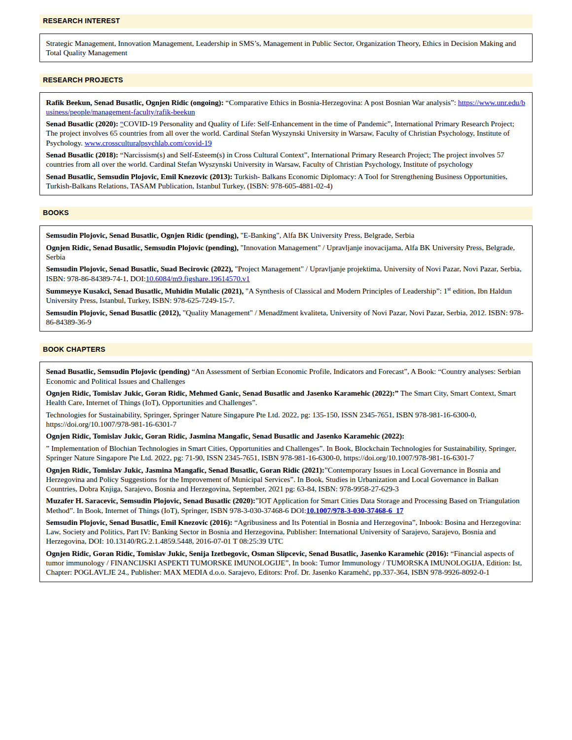RESEARCH INTEREST
Strategic Management, Innovation Management, Leadership in SMS’s, Management in Public Sector, Organization Theory, Ethics in Decision Making and Total Quality Management
RESEARCH PROJECTS
Rafik Beekun, Senad Busatlic, Ognjen Ridic (ongoing): “Comparative Ethics in Bosnia-Herzegovina: A post Bosnian War analysis”: https://www.unr.edu/business/people/management-faculty/rafik-beekun
Senad Busatlic (2020): “COVID-19 Personality and Quality of Life: Self-Enhancement in the time of Pandemic”, International Primary Research Project; The project involves 65 countries from all over the world. Cardinal Stefan Wyszynski University in Warsaw, Faculty of Christian Psychology, Institute of Psychology. www.crossculturalpsychlab.com/covid-19
Senad Busatlic (2018): “Narcissism(s) and Self-Esteem(s) in Cross Cultural Context”, International Primary Research Project; The project involves 57 countries from all over the world. Cardinal Stefan Wyszynski University in Warsaw, Faculty of Christian Psychology, Institute of psychology
Senad Busatlic, Semsudin Plojovic, Emil Knezovic (2013): Turkish- Balkans Economic Diplomacy: A Tool for Strengthening Business Opportunities, Turkish-Balkans Relations, TASAM Publication, Istanbul Turkey, (ISBN: 978-605-4881-02-4)
BOOKS
Semsudin Plojovic, Senad Busatlic, Ognjen Ridic (pending), "E-Banking", Alfa BK University Press, Belgrade, Serbia
Ognjen Ridic, Senad Busatlic, Semsudin Plojovic (pending), "Innovation Management" / Upravljanje inovacijama, Alfa BK University Press, Belgrade, Serbia
Semsudin Plojovic, Senad Busatlic, Suad Becirovic (2022), "Project Management" / Upravljanje projektima, University of Novi Pazar, Novi Pazar, Serbia, ISBN: 978-86-84389-74-1, DOI:10.6084/m9.figshare.19614570.v1
Summeyye Kusakci, Senad Busatlic, Muhidin Mulalic (2021), "A Synthesis of Classical and Modern Principles of Leadership”: 1st edition, Ibn Haldun University Press, Istanbul, Turkey, ISBN: 978-625-7249-15-7.
Semsudin Plojovic, Senad Busatlic (2012), "Quality Management" / Menadžment kvaliteta, University of Novi Pazar, Novi Pazar, Serbia, 2012. ISBN: 978-86-84389-36-9
BOOK CHAPTERS
Senad Busatlic, Semsudin Plojovic (pending) “An Assessment of Serbian Economic Profile, Indicators and Forecast”, A Book: “Country analyses: Serbian Economic and Political Issues and Challenges
Ognjen Ridic, Tomislav Jukic, Goran Ridic, Mehmed Ganic, Senad Busatlic and Jasenko Karamehic (2022):” The Smart City, Smart Context, Smart Health Care, Internet of Things (IoT), Opportunities and Challenges”.
Technologies for Sustainability, Springer, Springer Nature Singapure Pte Ltd. 2022, pg: 135-150, ISSN 2345-7651, ISBN 978-981-16-6300-0, https://doi.org/10.1007/978-981-16-6301-7
Ognjen Ridic, Tomislav Jukic, Goran Ridic, Jasmina Mangafic, Senad Busatlic and Jasenko Karamehic (2022):
” Implementation of Blochian Technologies in Smart Cities, Opportunities and Challenges”. In Book, Blockchain Technologies for Sustainability, Springer, Springer Nature Singapore Pte Ltd. 2022, pg: 71-90, ISSN 2345-7651, ISBN 978-981-16-6300-0, https://doi.org/10.1007/978-981-16-6301-7
Ognjen Ridic, Tomislav Jukic, Jasmina Mangafic, Senad Busatlic, Goran Ridic (2021):”Contemporary Issues in Local Governance in Bosnia and Herzegovina and Policy Suggestions for the Improvement of Municipal Services”. In Book, Studies in Urbanization and Local Governance in Balkan Countries, Dobra Knjiga, Sarajevo, Bosnia and Herzegovina, September, 2021 pg: 63-84, ISBN: 978-9958-27-629-3
Muzafer H. Saracevic, Semsudin Plojovic, Senad Busatlic (2020):”IOT Application for Smart Cities Data Storage and Processing Based on Triangulation Method”. In Book, Internet of Things (IoT), Springer, ISBN 978-3-030-37468-6 DOI:10.1007/978-3-030-37468-6_17
Semsudin Plojovic, Senad Busatlic, Emil Knezovic (2016): “Agribusiness and Its Potential in Bosnia and Herzegovina”, Inbook: Bosina and Herzegovina: Law, Society and Politics, Part IV: Banking Sector in Bosnia and Herzegovina, Publisher: International University of Sarajevo, Sarajevo, Bosnia and Herzegovina, DOI: 10.13140/RG.2.1.4859.5448, 2016-07-01 T 08:25:39 UTC
Ognjen Ridic, Goran Ridic, Tomislav Jukic, Senija Izetbegovic, Osman Slipcevic, Senad Busatlic, Jasenko Karamehic (2016): “Financial aspects of tumor immunology / FINANCIJSKI ASPEKTI TUMORSKE IMUNOLOGIJE”, In book: Tumor Immunology / TUMORSKA IMUNOLOGIJA, Edition: Ist, Chapter: POGLAVLJE 24., Publisher: MAX MEDIA d.o.o. Sarajevo, Editors: Prof. Dr. Jasenko Karamehć, pp.337-364, ISBN 978-9926-8092-0-1